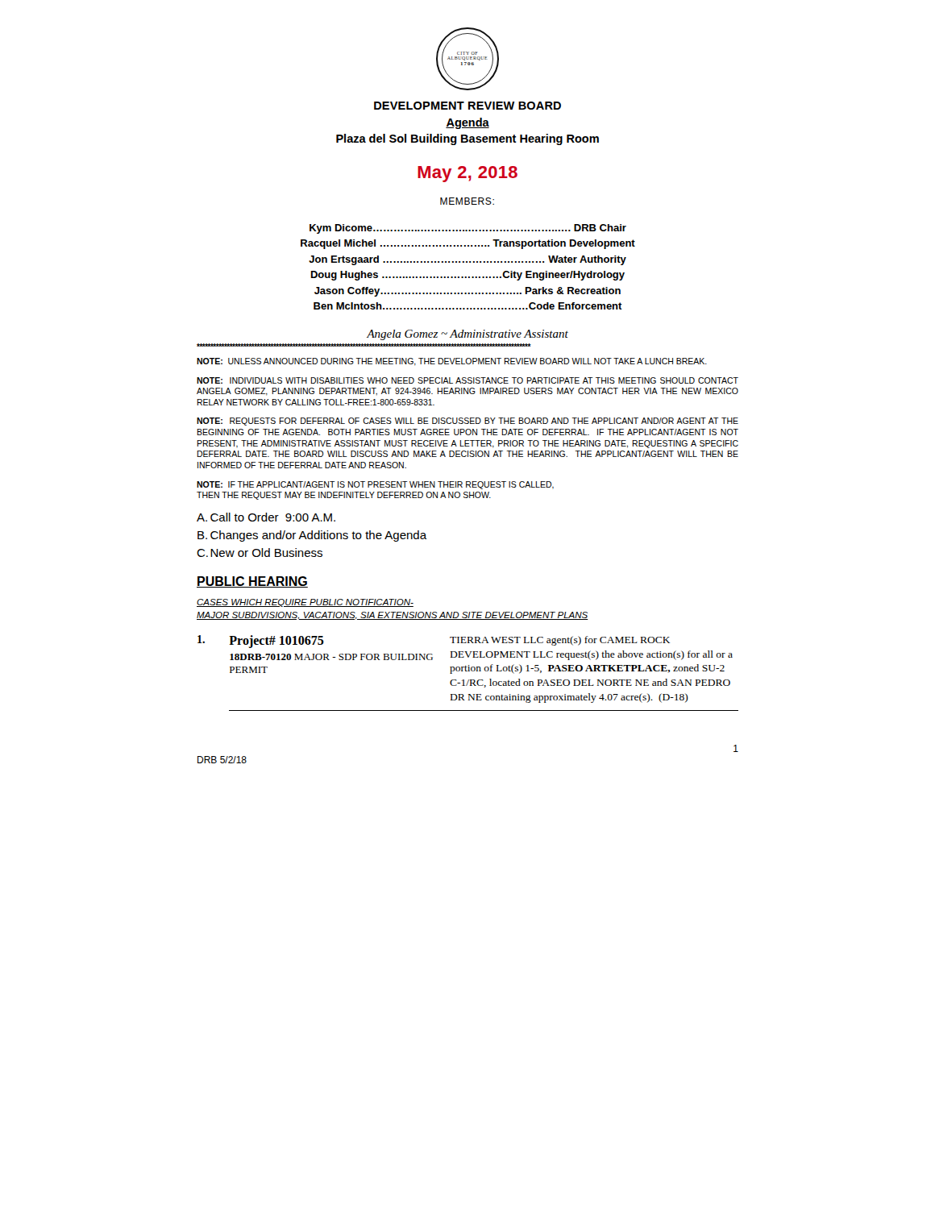CITY OF
ALBUQUERQUE
1706
DEVELOPMENT REVIEW BOARD
Agenda
Plaza del Sol Building Basement Hearing Room
May 2, 2018
MEMBERS:
Kym Dicome…………..…………..……………………..…. DRB Chair
Racquel Michel ………………………….. Transportation Development
Jon Ertsgaard ……..………………………………… Water Authority
Doug Hughes ……..………………………City Engineer/Hydrology
Jason Coffey………………………………….. Parks & Recreation
Ben McIntosh……………………………………Code Enforcement
Angela Gomez ~ Administrative Assistant
**************************************************************************************************************************
NOTE: UNLESS ANNOUNCED DURING THE MEETING, THE DEVELOPMENT REVIEW BOARD WILL NOT TAKE A LUNCH BREAK.
NOTE: INDIVIDUALS WITH DISABILITIES WHO NEED SPECIAL ASSISTANCE TO PARTICIPATE AT THIS MEETING SHOULD CONTACT ANGELA GOMEZ, PLANNING DEPARTMENT, AT 924-3946. HEARING IMPAIRED USERS MAY CONTACT HER VIA THE NEW MEXICO RELAY NETWORK BY CALLING TOLL-FREE:1-800-659-8331.
NOTE: REQUESTS FOR DEFERRAL OF CASES WILL BE DISCUSSED BY THE BOARD AND THE APPLICANT AND/OR AGENT AT THE BEGINNING OF THE AGENDA. BOTH PARTIES MUST AGREE UPON THE DATE OF DEFERRAL. IF THE APPLICANT/AGENT IS NOT PRESENT, THE ADMINISTRATIVE ASSISTANT MUST RECEIVE A LETTER, PRIOR TO THE HEARING DATE, REQUESTING A SPECIFIC DEFERRAL DATE. THE BOARD WILL DISCUSS AND MAKE A DECISION AT THE HEARING. THE APPLICANT/AGENT WILL THEN BE INFORMED OF THE DEFERRAL DATE AND REASON.
NOTE: IF THE APPLICANT/AGENT IS NOT PRESENT WHEN THEIR REQUEST IS CALLED,
THEN THE REQUEST MAY BE INDEFINITELY DEFERRED ON A NO SHOW.
A. Call to Order 9:00 A.M.
B. Changes and/or Additions to the Agenda
C. New or Old Business
PUBLIC HEARING
CASES WHICH REQUIRE PUBLIC NOTIFICATION-
MAJOR SUBDIVISIONS, VACATIONS, SIA EXTENSIONS AND SITE DEVELOPMENT PLANS
| 1. | Project# 1010675 18DRB-70120 MAJOR - SDP FOR BUILDING PERMIT | TIERRA WEST LLC agent(s) for CAMEL ROCK DEVELOPMENT LLC request(s) the above action(s) for all or a portion of Lot(s) 1-5, PASEO ARTKETPLACE, zoned SU-2 C-1/RC, located on PASEO DEL NORTE NE and SAN PEDRO DR NE containing approximately 4.07 acre(s). (D-18) |
1
DRB 5/2/18